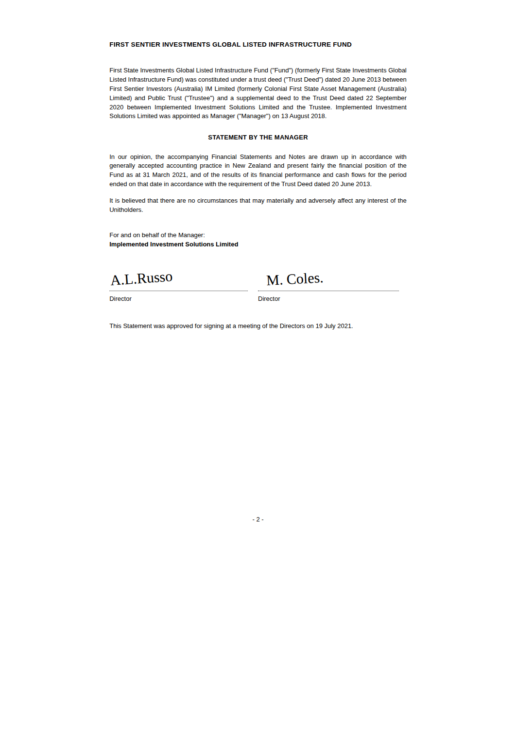FIRST SENTIER INVESTMENTS GLOBAL LISTED INFRASTRUCTURE FUND
First State Investments Global Listed Infrastructure Fund ("Fund") (formerly First State Investments Global Listed Infrastructure Fund) was constituted under a trust deed ("Trust Deed") dated 20 June 2013 between First Sentier Investors (Australia) IM Limited (formerly Colonial First State Asset Management (Australia) Limited) and Public Trust ("Trustee") and a supplemental deed to the Trust Deed dated 22 September 2020 between Implemented Investment Solutions Limited and the Trustee. Implemented Investment Solutions Limited was appointed as Manager ("Manager") on 13 August 2018.
STATEMENT BY THE MANAGER
In our opinion, the accompanying Financial Statements and Notes are drawn up in accordance with generally accepted accounting practice in New Zealand and present fairly the financial position of the Fund as at 31 March 2021, and of the results of its financial performance and cash flows for the period ended on that date in accordance with the requirement of the Trust Deed dated 20 June 2013.
It is believed that there are no circumstances that may materially and adversely affect any interest of the Unitholders.
For and on behalf of the Manager:
Implemented Investment Solutions Limited
| A.L.Russo Director | M. Coles. Director |
This Statement was approved for signing at a meeting of the Directors on 19 July 2021.
- 2 -